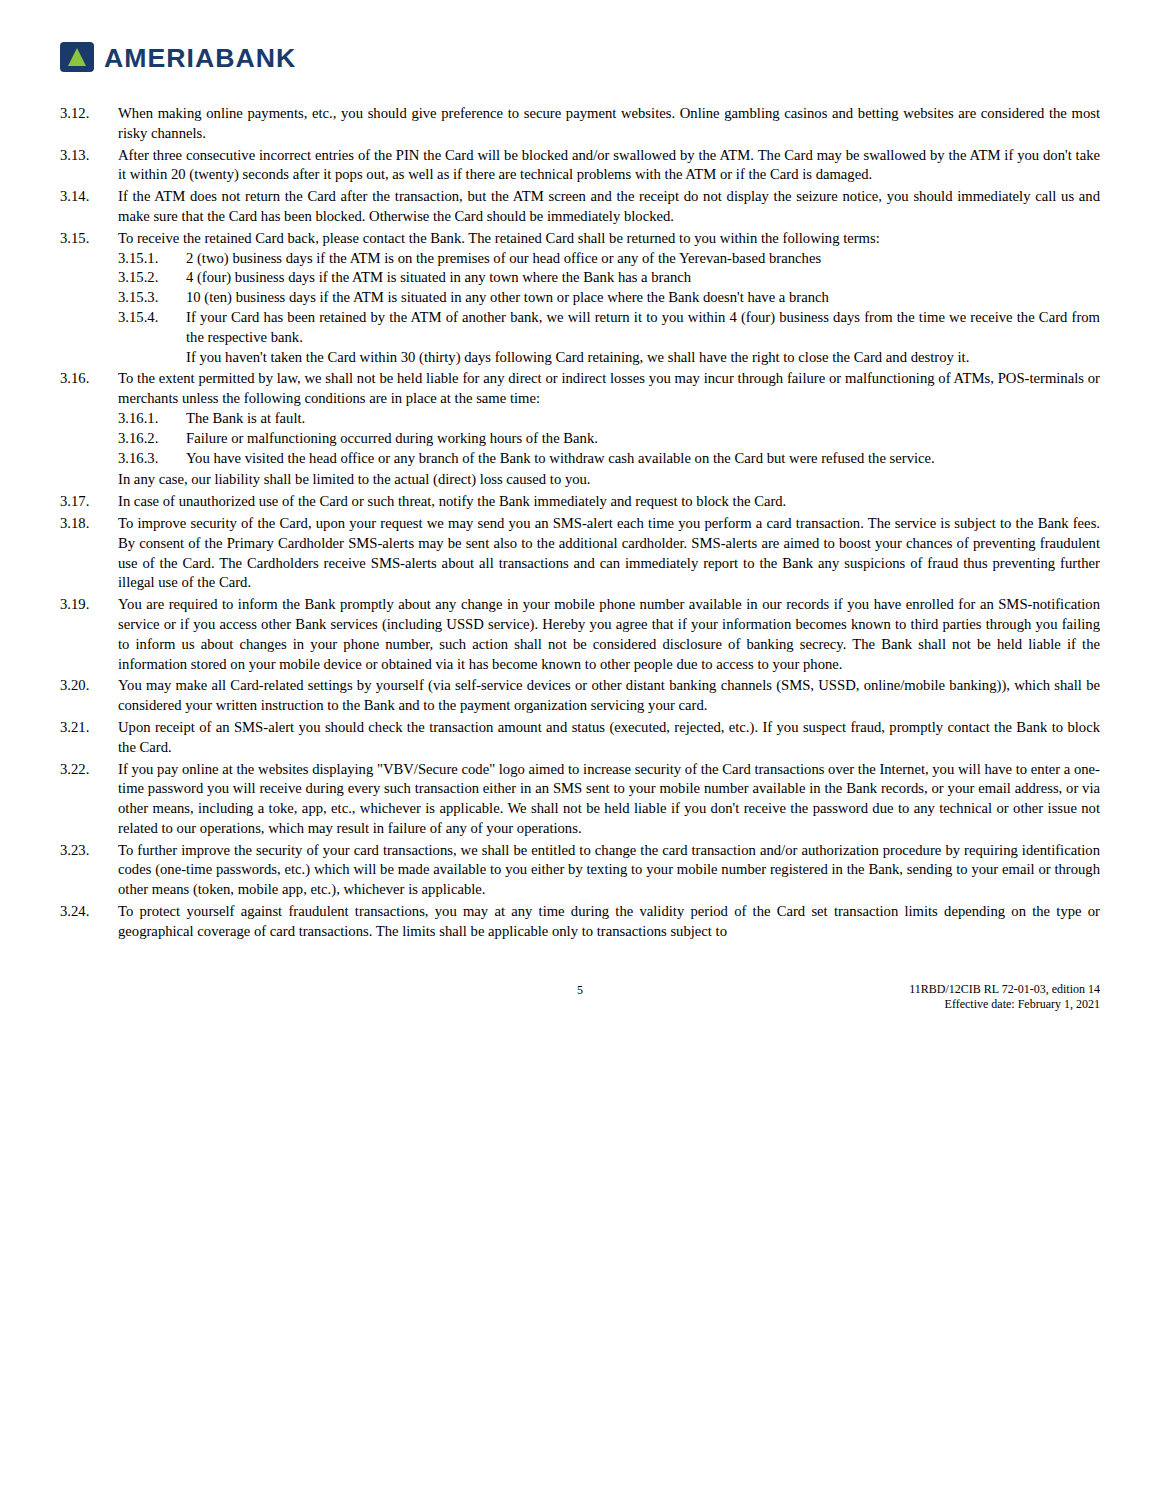AMERIA BANK
3.12. When making online payments, etc., you should give preference to secure payment websites. Online gambling casinos and betting websites are considered the most risky channels.
3.13. After three consecutive incorrect entries of the PIN the Card will be blocked and/or swallowed by the ATM. The Card may be swallowed by the ATM if you don't take it within 20 (twenty) seconds after it pops out, as well as if there are technical problems with the ATM or if the Card is damaged.
3.14. If the ATM does not return the Card after the transaction, but the ATM screen and the receipt do not display the seizure notice, you should immediately call us and make sure that the Card has been blocked. Otherwise the Card should be immediately blocked.
3.15. To receive the retained Card back, please contact the Bank. The retained Card shall be returned to you within the following terms:
3.15.1. 2 (two) business days if the ATM is on the premises of our head office or any of the Yerevan-based branches
3.15.2. 4 (four) business days if the ATM is situated in any town where the Bank has a branch
3.15.3. 10 (ten) business days if the ATM is situated in any other town or place where the Bank doesn't have a branch
3.15.4. If your Card has been retained by the ATM of another bank, we will return it to you within 4 (four) business days from the time we receive the Card from the respective bank.
If you haven't taken the Card within 30 (thirty) days following Card retaining, we shall have the right to close the Card and destroy it.
3.16. To the extent permitted by law, we shall not be held liable for any direct or indirect losses you may incur through failure or malfunctioning of ATMs, POS-terminals or merchants unless the following conditions are in place at the same time:
3.16.1. The Bank is at fault.
3.16.2. Failure or malfunctioning occurred during working hours of the Bank.
3.16.3. You have visited the head office or any branch of the Bank to withdraw cash available on the Card but were refused the service.
In any case, our liability shall be limited to the actual (direct) loss caused to you.
3.17. In case of unauthorized use of the Card or such threat, notify the Bank immediately and request to block the Card.
3.18. To improve security of the Card, upon your request we may send you an SMS-alert each time you perform a card transaction. The service is subject to the Bank fees. By consent of the Primary Cardholder SMS-alerts may be sent also to the additional cardholder. SMS-alerts are aimed to boost your chances of preventing fraudulent use of the Card. The Cardholders receive SMS-alerts about all transactions and can immediately report to the Bank any suspicions of fraud thus preventing further illegal use of the Card.
3.19. You are required to inform the Bank promptly about any change in your mobile phone number available in our records if you have enrolled for an SMS-notification service or if you access other Bank services (including USSD service). Hereby you agree that if your information becomes known to third parties through you failing to inform us about changes in your phone number, such action shall not be considered disclosure of banking secrecy. The Bank shall not be held liable if the information stored on your mobile device or obtained via it has become known to other people due to access to your phone.
3.20. You may make all Card-related settings by yourself (via self-service devices or other distant banking channels (SMS, USSD, online/mobile banking)), which shall be considered your written instruction to the Bank and to the payment organization servicing your card.
3.21. Upon receipt of an SMS-alert you should check the transaction amount and status (executed, rejected, etc.). If you suspect fraud, promptly contact the Bank to block the Card.
3.22. If you pay online at the websites displaying "VBV/Secure code" logo aimed to increase security of the Card transactions over the Internet, you will have to enter a one-time password you will receive during every such transaction either in an SMS sent to your mobile number available in the Bank records, or your email address, or via other means, including a toke, app, etc., whichever is applicable. We shall not be held liable if you don't receive the password due to any technical or other issue not related to our operations, which may result in failure of any of your operations.
3.23. To further improve the security of your card transactions, we shall be entitled to change the card transaction and/or authorization procedure by requiring identification codes (one-time passwords, etc.) which will be made available to you either by texting to your mobile number registered in the Bank, sending to your email or through other means (token, mobile app, etc.), whichever is applicable.
3.24. To protect yourself against fraudulent transactions, you may at any time during the validity period of the Card set transaction limits depending on the type or geographical coverage of card transactions. The limits shall be applicable only to transactions subject to
5
11RBD/12CIB RL 72-01-03, edition 14
Effective date: February 1, 2021